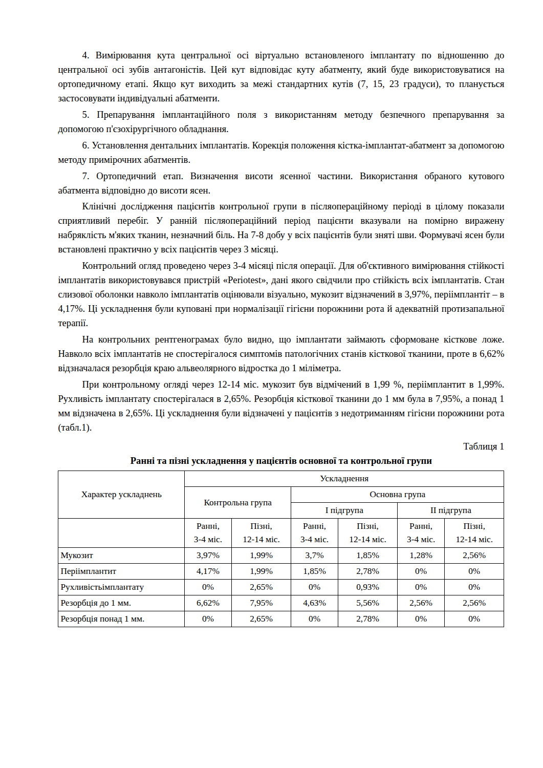4. Вимірювання кута центральної осі віртуально встановленого імплантату по відношенню до центральної осі зубів антагоністів. Цей кут відповідає куту абатменту, який буде використовуватися на ортопедичному етапі. Якщо кут виходить за межі стандартних кутів (7, 15, 23 градуси), то планується застосовувати індивідуальні абатменти.
5. Препарування імплантаційного поля з використанням методу безпечного препарування за допомогою п'єзохірургічного обладнання.
6. Установлення дентальних імплантатів. Корекція положення кістка-імплантат-абатмент за допомогою методу примірочних абатментів.
7. Ортопедичний етап. Визначення висоти ясенної частини. Використання обраного кутового абатмента відповідно до висоти ясен.
Клінічні дослідження пацієнтів контрольної групи в післяопераційному періоді в цілому показали сприятливий перебіг. У ранній післяопераційний період пацієнти вказували на помірно виражену набряклість м'яких тканин, незначний біль. На 7-8 добу у всіх пацієнтів були зняті шви. Формувачі ясен були встановлені практично у всіх пацієнтів через 3 місяці.
Контрольний огляд проведено через 3-4 місяці після операції. Для об'єктивного вимірювання стійкості імплантатів використовувався пристрій «Periotest», дані якого свідчили про стійкість всіх імплантатів. Стан слизової оболонки навколо імплантатів оцінювали візуально, мукозит відзначений в 3,97%, періімплантіт – в 4,17%. Ці ускладнення були куповані при нормалізації гігієни порожнини рота й адекватній протизапальної терапії.
На контрольних рентгенограмах було видно, що імплантати займають сформоване кісткове ложе. Навколо всіх імплантатів не спостерігалося симптомів патологічних станів кісткової тканини, проте в 6,62% відзначалася резорбція краю альвеолярного відростка до 1 міліметра.
При контрольному огляді через 12-14 міс. мукозит був відмічений в 1,99 %, періімплантит в 1,99%. Рухливість імплантату спостерігалася в 2,65%. Резорбція кісткової тканини до 1 мм була в 7,95%, а понад 1 мм відзначена в 2,65%. Ці ускладнення були відзначені у пацієнтів з недотриманням гігієни порожнини рота (табл.1).
Таблиця 1
Ранні та пізні ускладнення у пацієнтів основної та контрольної групи
| Характер ускладнень | Ускладнення |
| --- | --- |
| Контрольна група | Основна група |
| І підгрупа | ІІ підгрупа |
| | Ранні, 3-4 міс. | Пізні, 12-14 міс. | Ранні, 3-4 міс. | Пізні, 12-14 міс. | Ранні, 3-4 міс. | Пізні, 12-14 міс. |
| Мукозит | 3,97% | 1,99% | 3,7% | 1,85% | 1,28% | 2,56% |
| Періімплантит | 4,17% | 1,99% | 1,85% | 2,78% | 0% | 0% |
| Рухливістьімплантату | 0% | 2,65% | 0% | 0,93% | 0% | 0% |
| Резорбція до 1 мм. | 6,62% | 7,95% | 4,63% | 5,56% | 2,56% | 2,56% |
| Резорбція понад 1 мм. | 0% | 2,65% | 0% | 2,78% | 0% | 0% |